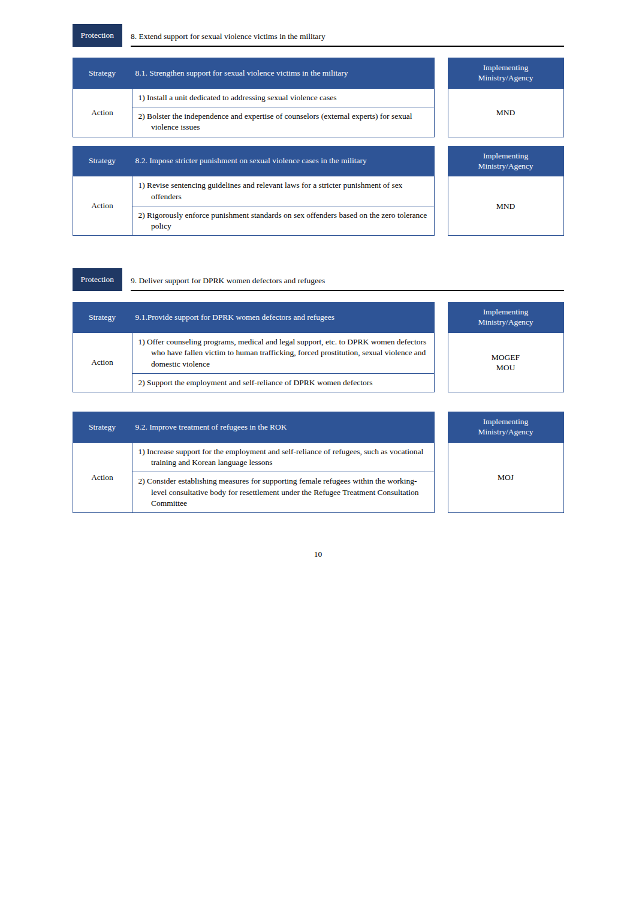Protection
8. Extend support for sexual violence victims in the military
Strategy
8.1. Strengthen support for sexual violence victims in the military
Implementing
Ministry/Agency
Action
1) Install a unit dedicated to addressing sexual violence cases
2) Bolster the independence and expertise of counselors (external experts) for sexual violence issues
MND
Strategy
8.2. Impose stricter punishment on sexual violence cases in the military
Implementing
Ministry/Agency
Action
1) Revise sentencing guidelines and relevant laws for a stricter punishment of sex offenders
2) Rigorously enforce punishment standards on sex offenders based on the zero tolerance policy
MND
Protection
9. Deliver support for DPRK women defectors and refugees
Strategy
9.1.Provide support for DPRK women defectors and refugees
Implementing
Ministry/Agency
Action
1) Offer counseling programs, medical and legal support, etc. to DPRK women defectors who have fallen victim to human trafficking, forced prostitution, sexual violence and domestic violence
2) Support the employment and self-reliance of DPRK women defectors
MOGEF
MOU
Strategy
9.2. Improve treatment of refugees in the ROK
Implementing
Ministry/Agency
Action
1) Increase support for the employment and self-reliance of refugees, such as vocational training and Korean language lessons
2) Consider establishing measures for supporting female refugees within the working-level consultative body for resettlement under the Refugee Treatment Consultation Committee
MOJ
10